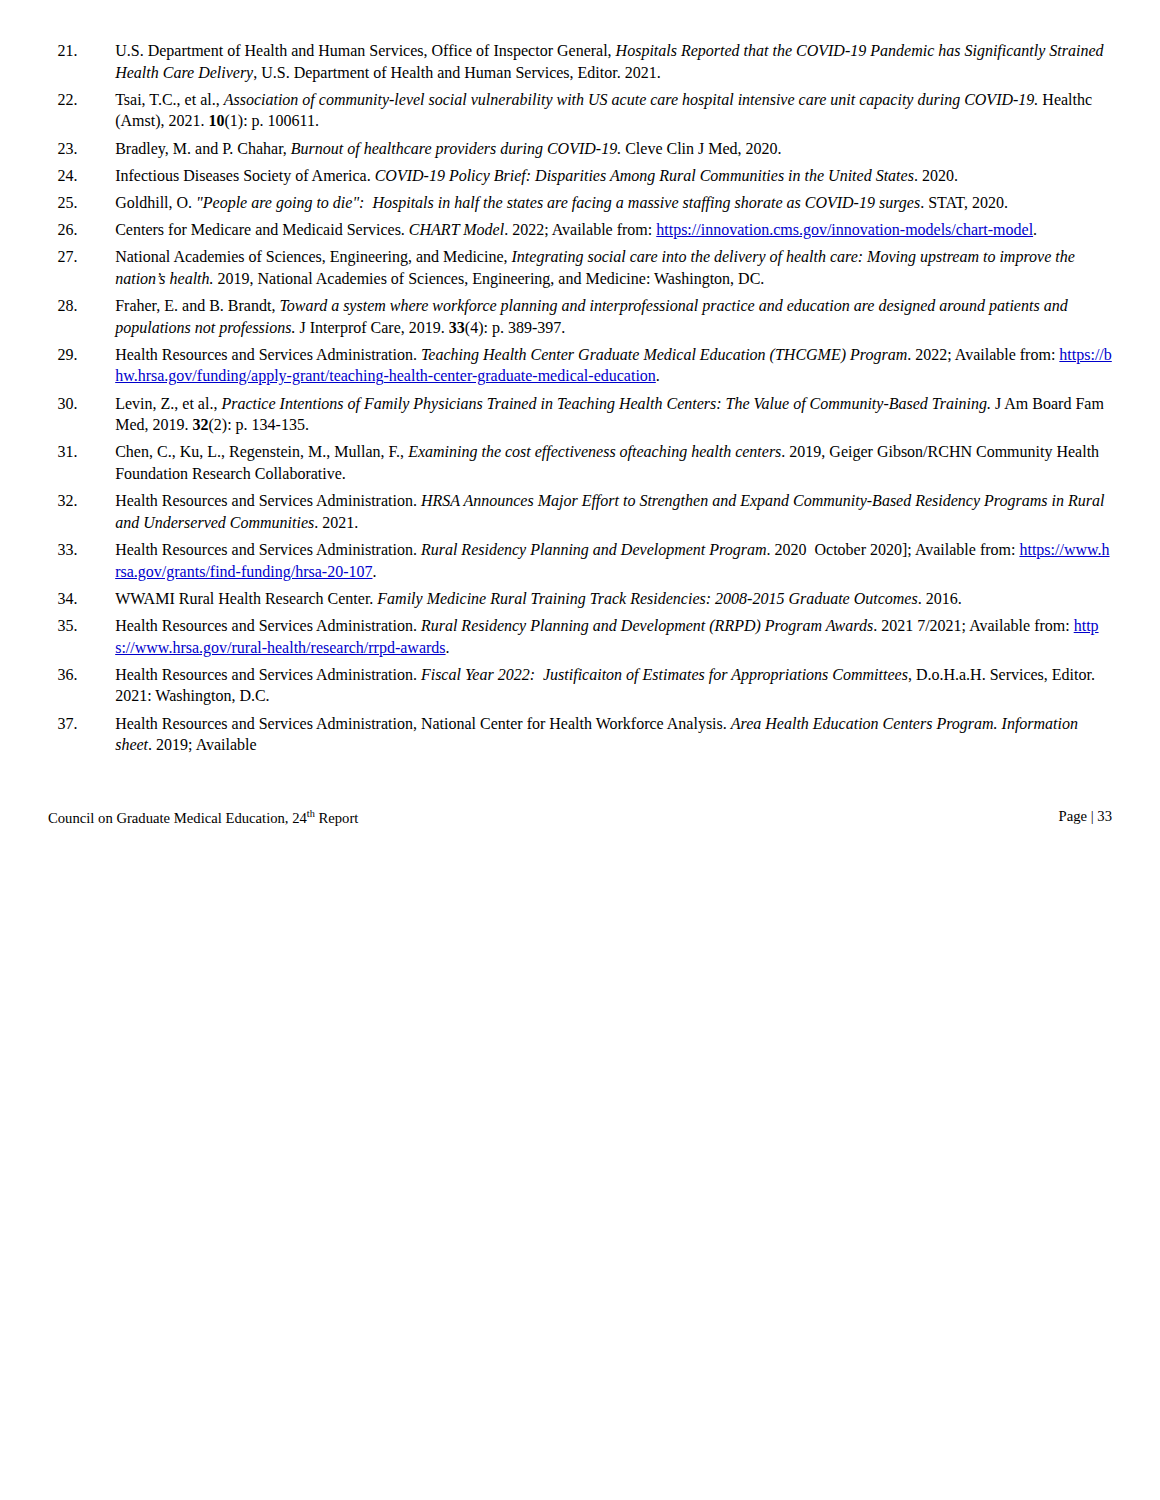U.S. Department of Health and Human Services, Office of Inspector General, Hospitals Reported that the COVID-19 Pandemic has Significantly Strained Health Care Delivery, U.S. Department of Health and Human Services, Editor. 2021.
Tsai, T.C., et al., Association of community-level social vulnerability with US acute care hospital intensive care unit capacity during COVID-19. Healthc (Amst), 2021. 10(1): p. 100611.
Bradley, M. and P. Chahar, Burnout of healthcare providers during COVID-19. Cleve Clin J Med, 2020.
Infectious Diseases Society of America. COVID-19 Policy Brief: Disparities Among Rural Communities in the United States. 2020.
Goldhill, O. "People are going to die": Hospitals in half the states are facing a massive staffing shorate as COVID-19 surges. STAT, 2020.
Centers for Medicare and Medicaid Services. CHART Model. 2022; Available from: https://innovation.cms.gov/innovation-models/chart-model.
National Academies of Sciences, Engineering, and Medicine, Integrating social care into the delivery of health care: Moving upstream to improve the nation’s health. 2019, National Academies of Sciences, Engineering, and Medicine: Washington, DC.
Fraher, E. and B. Brandt, Toward a system where workforce planning and interprofessional practice and education are designed around patients and populations not professions. J Interprof Care, 2019. 33(4): p. 389-397.
Health Resources and Services Administration. Teaching Health Center Graduate Medical Education (THCGME) Program. 2022; Available from: https://bhw.hrsa.gov/funding/apply-grant/teaching-health-center-graduate-medical-education.
Levin, Z., et al., Practice Intentions of Family Physicians Trained in Teaching Health Centers: The Value of Community-Based Training. J Am Board Fam Med, 2019. 32(2): p. 134-135.
Chen, C., Ku, L., Regenstein, M., Mullan, F., Examining the cost effectiveness ofteaching health centers. 2019, Geiger Gibson/RCHN Community Health Foundation Research Collaborative.
Health Resources and Services Administration. HRSA Announces Major Effort to Strengthen and Expand Community-Based Residency Programs in Rural and Underserved Communities. 2021.
Health Resources and Services Administration. Rural Residency Planning and Development Program. 2020 October 2020]; Available from: https://www.hrsa.gov/grants/find-funding/hrsa-20-107.
WWAMI Rural Health Research Center. Family Medicine Rural Training Track Residencies: 2008-2015 Graduate Outcomes. 2016.
Health Resources and Services Administration. Rural Residency Planning and Development (RRPD) Program Awards. 2021 7/2021; Available from: https://www.hrsa.gov/rural-health/research/rrpd-awards.
Health Resources and Services Administration. Fiscal Year 2022: Justificaiton of Estimates for Appropriations Committees, D.o.H.a.H. Services, Editor. 2021: Washington, D.C.
Health Resources and Services Administration, National Center for Health Workforce Analysis. Area Health Education Centers Program. Information sheet. 2019; Available
Council on Graduate Medical Education, 24th Report Page | 33